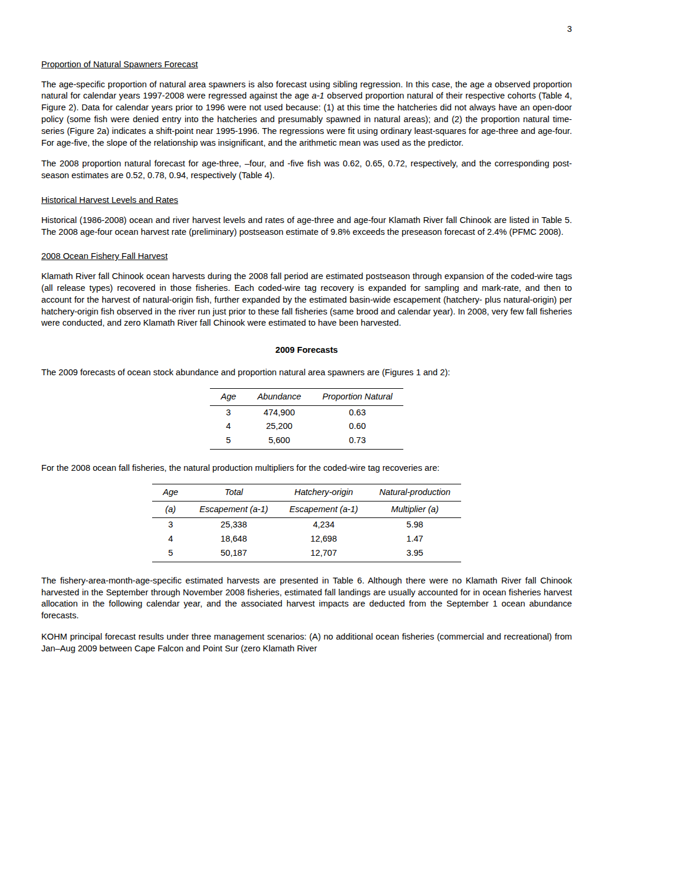3
Proportion of Natural Spawners Forecast
The age-specific proportion of natural area spawners is also forecast using sibling regression. In this case, the age a observed proportion natural for calendar years 1997-2008 were regressed against the age a-1 observed proportion natural of their respective cohorts (Table 4, Figure 2). Data for calendar years prior to 1996 were not used because: (1) at this time the hatcheries did not always have an open-door policy (some fish were denied entry into the hatcheries and presumably spawned in natural areas); and (2) the proportion natural time-series (Figure 2a) indicates a shift-point near 1995-1996. The regressions were fit using ordinary least-squares for age-three and age-four. For age-five, the slope of the relationship was insignificant, and the arithmetic mean was used as the predictor.
The 2008 proportion natural forecast for age-three, –four, and -five fish was 0.62, 0.65, 0.72, respectively, and the corresponding post-season estimates are 0.52, 0.78, 0.94, respectively (Table 4).
Historical Harvest Levels and Rates
Historical (1986-2008) ocean and river harvest levels and rates of age-three and age-four Klamath River fall Chinook are listed in Table 5. The 2008 age-four ocean harvest rate (preliminary) postseason estimate of 9.8% exceeds the preseason forecast of 2.4% (PFMC 2008).
2008 Ocean Fishery Fall Harvest
Klamath River fall Chinook ocean harvests during the 2008 fall period are estimated postseason through expansion of the coded-wire tags (all release types) recovered in those fisheries. Each coded-wire tag recovery is expanded for sampling and mark-rate, and then to account for the harvest of natural-origin fish, further expanded by the estimated basin-wide escapement (hatchery- plus natural-origin) per hatchery-origin fish observed in the river run just prior to these fall fisheries (same brood and calendar year). In 2008, very few fall fisheries were conducted, and zero Klamath River fall Chinook were estimated to have been harvested.
2009 Forecasts
The 2009 forecasts of ocean stock abundance and proportion natural area spawners are (Figures 1 and 2):
| Age | Abundance | Proportion Natural |
| --- | --- | --- |
| 3 | 474,900 | 0.63 |
| 4 | 25,200 | 0.60 |
| 5 | 5,600 | 0.73 |
For the 2008 ocean fall fisheries, the natural production multipliers for the coded-wire tag recoveries are:
| Age | Total | Hatchery-origin | Natural-production |
| --- | --- | --- | --- |
| (a) | Escapement (a-1) | Escapement (a-1) | Multiplier (a) |
| 3 | 25,338 | 4,234 | 5.98 |
| 4 | 18,648 | 12,698 | 1.47 |
| 5 | 50,187 | 12,707 | 3.95 |
The fishery-area-month-age-specific estimated harvests are presented in Table 6. Although there were no Klamath River fall Chinook harvested in the September through November 2008 fisheries, estimated fall landings are usually accounted for in ocean fisheries harvest allocation in the following calendar year, and the associated harvest impacts are deducted from the September 1 ocean abundance forecasts.
KOHM principal forecast results under three management scenarios: (A) no additional ocean fisheries (commercial and recreational) from Jan–Aug 2009 between Cape Falcon and Point Sur (zero Klamath River